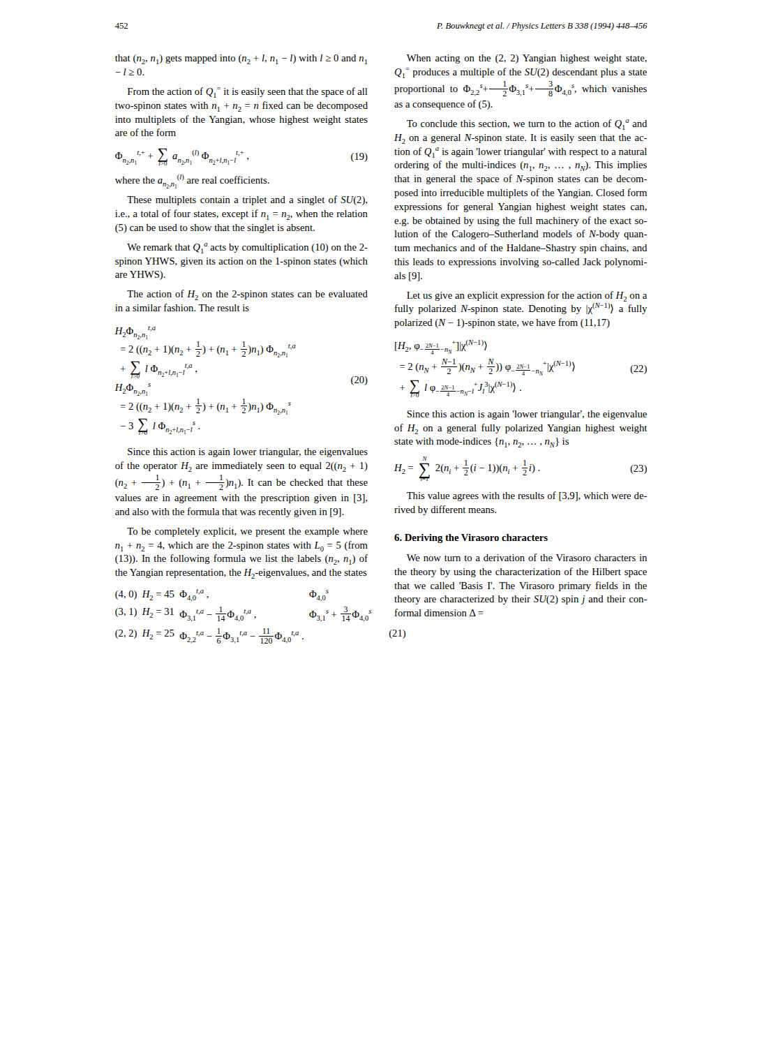452 P. Bouwknegt et al. / Physics Letters B 338 (1994) 448–456
that (n2, n1) gets mapped into (n2 + l, n1 − l) with l ≥ 0 and n1 − l ≥ 0.
From the action of Q1= it is easily seen that the space of all two-spinon states with n1 + n2 = n fixed can be decomposed into multiplets of the Yangian, whose highest weight states are of the form
Φn2,n1t,+ + ∑l>0 an2,n1(l) Φn2+l,n1−lt,+ ,
(19)
where the an2,n1(l) are real coefficients.
These multiplets contain a triplet and a singlet of SU(2), i.e., a total of four states, except if n1 = n2, when the relation (5) can be used to show that the singlet is absent.
We remark that Q1a acts by comultiplication (10) on the 2-spinon YHWS, given its action on the 1-spinon states (which are YHWS).
The action of H2 on the 2-spinon states can be evaluated in a similar fashion. The result is
H2Φn2,n1t,a
= 2 ((n2 + 1)(n2 + 12) + (n1 + 12)n1) Φn2,n1t,a
+ ∑l>0 l Φn2+l,n1−lt,a ,
H2Φn2,n1s
= 2 ((n2 + 1)(n2 + 12) + (n1 + 12)n1) Φn2,n1s
− 3 ∑l>0 l Φn2+l,n1−ls .
(20)
Since this action is again lower triangular, the eigenvalues of the operator H2 are immediately seen to equal 2((n2 + 1)(n2 + 12) + (n1 + 12)n1). It can be checked that these values are in agreement with the prescription given in [3], and also with the formula that was recently given in [9].
To be completely explicit, we present the example where n1 + n2 = 4, which are the 2-spinon states with L0 = 5 (from (13)). In the following formula we list the labels (n2, n1) of the Yangian representation, the H2-eigenvalues, and the states
| (4, 0) | H 2 = 45 | Φ 4,0 t , a , | Φ 4,0 s | |
| (3, 1) | H 2 = 31 | Φ 3,1 t , a − 1 14 Φ 4,0 t , a , | Φ 3,1 s + 3 14 Φ 4,0 s | |
| (2, 2) | H 2 = 25 | Φ 2,2 t , a − 1 6 Φ 3,1 t , a − 11 120 Φ 4,0 t , a . | | (21) |
When acting on the (2, 2) Yangian highest weight state, Q1= produces a multiple of the SU(2) descendant plus a state proportional to Φ2,2s+12 Φ3,1s+38 Φ4,0s, which vanishes as a consequence of (5).
To conclude this section, we turn to the action of Q1a and H2 on a general N-spinon state. It is easily seen that the action of Q1a is again 'lower triangular' with respect to a natural ordering of the multi-indices (n1, n2, … , nN). This implies that in general the space of N-spinon states can be decomposed into irreducible multiplets of the Yangian. Closed form expressions for general Yangian highest weight states can, e.g. be obtained by using the full machinery of the exact solution of the Calogero–Sutherland models of N-body quantum mechanics and of the Haldane–Shastry spin chains, and this leads to expressions involving so-called Jack polynomials [9].
Let us give an explicit expression for the action of H2 on a fully polarized N-spinon state. Denoting by |χ(N−1)⟩ a fully polarized (N − 1)-spinon state, we have from (11,17)
[H2, φ−2N−14−nN+]|χ(N−1)⟩
= 2 (nN + N−12)(nN + N 2)) φ−2N−14−nN+|χ(N−1)⟩
+ ∑l>0 l φ−2N−14−nN−l+Jl3|χ(N−1)⟩ .
(22)
Since this action is again 'lower triangular', the eigenvalue of H2 on a general fully polarized Yangian highest weight state with mode-indices {n1, n2, … , nN} is
H2 = N∑i=1 2(ni + 12(i − 1))(ni + 12 i) .
(23)
This value agrees with the results of [3,9], which were derived by different means.
6. Deriving the Virasoro characters
We now turn to a derivation of the Virasoro characters in the theory by using the characterization of the Hilbert space that we called 'Basis I'. The Virasoro primary fields in the theory are characterized by their SU(2) spin j and their conformal dimension Δ =